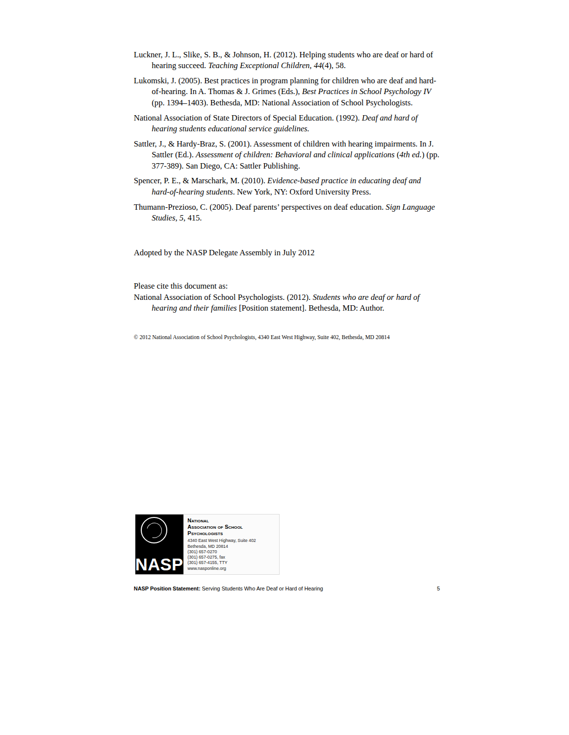Luckner, J. L., Slike, S. B., & Johnson, H. (2012). Helping students who are deaf or hard of hearing succeed. Teaching Exceptional Children, 44(4), 58.
Lukomski, J. (2005). Best practices in program planning for children who are deaf and hard-of-hearing. In A. Thomas & J. Grimes (Eds.), Best Practices in School Psychology IV (pp. 1394–1403). Bethesda, MD: National Association of School Psychologists.
National Association of State Directors of Special Education. (1992). Deaf and hard of hearing students educational service guidelines.
Sattler, J., & Hardy-Braz, S. (2001). Assessment of children with hearing impairments. In J. Sattler (Ed.). Assessment of children: Behavioral and clinical applications (4th ed.) (pp. 377-389). San Diego, CA: Sattler Publishing.
Spencer, P. E., & Marschark, M. (2010). Evidence-based practice in educating deaf and hard-of-hearing students. New York, NY: Oxford University Press.
Thumann-Prezioso, C. (2005). Deaf parents’ perspectives on deaf education. Sign Language Studies, 5, 415.
Adopted by the NASP Delegate Assembly in July 2012
Please cite this document as:
National Association of School Psychologists. (2012). Students who are deaf or hard of hearing and their families [Position statement]. Bethesda, MD: Author.
© 2012 National Association of School Psychologists, 4340 East West Highway, Suite 402, Bethesda, MD 20814
NASP
National
Association of School
Psychologists
4340 East West Highway, Suite 402
Bethesda, MD 20814
(301) 657-0270
(301) 657-0275, fax
(301) 657-4155, TTY
www.nasponline.org
NASP Position Statement: Serving Students Who Are Deaf or Hard of Hearing
5